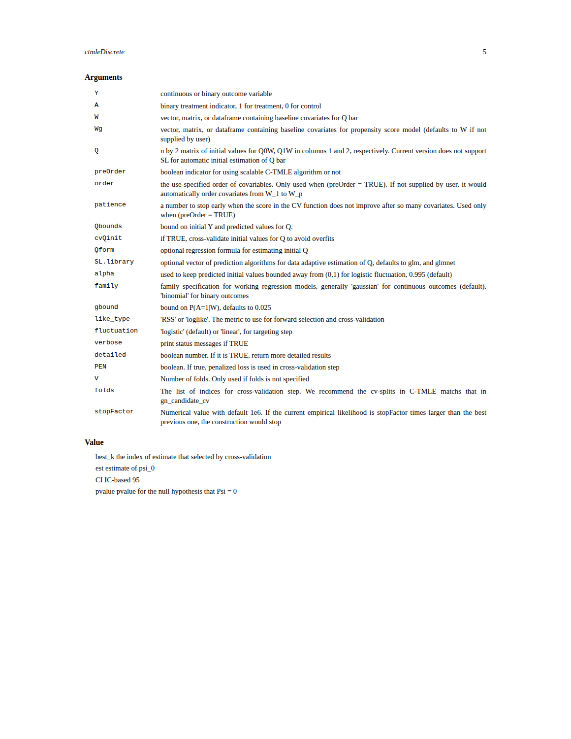ctmleDiscrete 5
Arguments
Y
continuous or binary outcome variable
A
binary treatment indicator, 1 for treatment, 0 for control
W
vector, matrix, or dataframe containing baseline covariates for Q bar
Wg
vector, matrix, or dataframe containing baseline covariates for propensity score model (defaults to W if not supplied by user)
Q
n by 2 matrix of initial values for Q0W, Q1W in columns 1 and 2, respectively. Current version does not support SL for automatic initial estimation of Q bar
preOrder
boolean indicator for using scalable C-TMLE algorithm or not
order
the use-specified order of covariables. Only used when (preOrder = TRUE). If not supplied by user, it would automatically order covariates from W_1 to W_p
patience
a number to stop early when the score in the CV function does not improve after so many covariates. Used only when (preOrder = TRUE)
Qbounds
bound on initial Y and predicted values for Q.
cvQinit
if TRUE, cross-validate initial values for Q to avoid overfits
Qform
optional regression formula for estimating initial Q
SL.library
optional vector of prediction algorithms for data adaptive estimation of Q, defaults to glm, and glmnet
alpha
used to keep predicted initial values bounded away from (0,1) for logistic fluctuation, 0.995 (default)
family
family specification for working regression models, generally 'gaussian' for continuous outcomes (default), 'binomial' for binary outcomes
gbound
bound on P(A=1|W), defaults to 0.025
like_type
'RSS' or 'loglike'. The metric to use for forward selection and cross-validation
fluctuation
'logistic' (default) or 'linear', for targeting step
verbose
print status messages if TRUE
detailed
boolean number. If it is TRUE, return more detailed results
PEN
boolean. If true, penalized loss is used in cross-validation step
V
Number of folds. Only used if folds is not specified
folds
The list of indices for cross-validation step. We recommend the cv-splits in C-TMLE matchs that in gn_candidate_cv
stopFactor
Numerical value with default 1e6. If the current empirical likelihood is stopFactor times larger than the best previous one, the construction would stop
Value
best_k the index of estimate that selected by cross-validation
est estimate of psi_0
CI IC-based 95
pvalue pvalue for the null hypothesis that Psi = 0